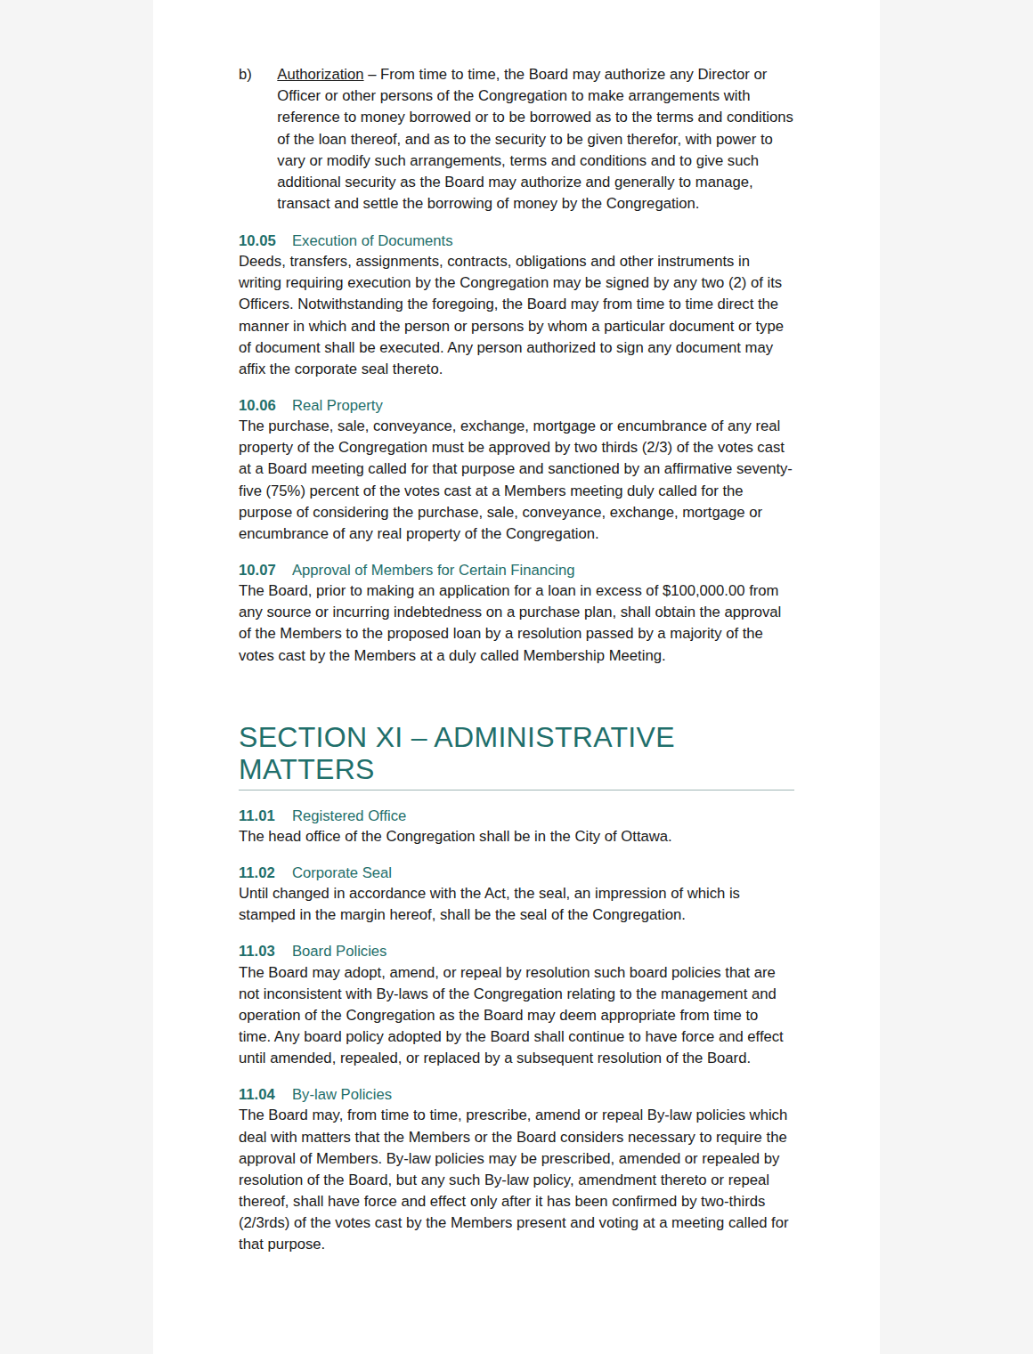b) Authorization – From time to time, the Board may authorize any Director or Officer or other persons of the Congregation to make arrangements with reference to money borrowed or to be borrowed as to the terms and conditions of the loan thereof, and as to the security to be given therefor, with power to vary or modify such arrangements, terms and conditions and to give such additional security as the Board may authorize and generally to manage, transact and settle the borrowing of money by the Congregation.
10.05 Execution of Documents
Deeds, transfers, assignments, contracts, obligations and other instruments in writing requiring execution by the Congregation may be signed by any two (2) of its Officers. Notwithstanding the foregoing, the Board may from time to time direct the manner in which and the person or persons by whom a particular document or type of document shall be executed. Any person authorized to sign any document may affix the corporate seal thereto.
10.06 Real Property
The purchase, sale, conveyance, exchange, mortgage or encumbrance of any real property of the Congregation must be approved by two thirds (2/3) of the votes cast at a Board meeting called for that purpose and sanctioned by an affirmative seventy-five (75%) percent of the votes cast at a Members meeting duly called for the purpose of considering the purchase, sale, conveyance, exchange, mortgage or encumbrance of any real property of the Congregation.
10.07 Approval of Members for Certain Financing
The Board, prior to making an application for a loan in excess of $100,000.00 from any source or incurring indebtedness on a purchase plan, shall obtain the approval of the Members to the proposed loan by a resolution passed by a majority of the votes cast by the Members at a duly called Membership Meeting.
SECTION XI – ADMINISTRATIVE MATTERS
11.01 Registered Office
The head office of the Congregation shall be in the City of Ottawa.
11.02 Corporate Seal
Until changed in accordance with the Act, the seal, an impression of which is stamped in the margin hereof, shall be the seal of the Congregation.
11.03 Board Policies
The Board may adopt, amend, or repeal by resolution such board policies that are not inconsistent with By-laws of the Congregation relating to the management and operation of the Congregation as the Board may deem appropriate from time to time. Any board policy adopted by the Board shall continue to have force and effect until amended, repealed, or replaced by a subsequent resolution of the Board.
11.04 By-law Policies
The Board may, from time to time, prescribe, amend or repeal By-law policies which deal with matters that the Members or the Board considers necessary to require the approval of Members. By-law policies may be prescribed, amended or repealed by resolution of the Board, but any such By-law policy, amendment thereto or repeal thereof, shall have force and effect only after it has been confirmed by two-thirds (2/3rds) of the votes cast by the Members present and voting at a meeting called for that purpose.